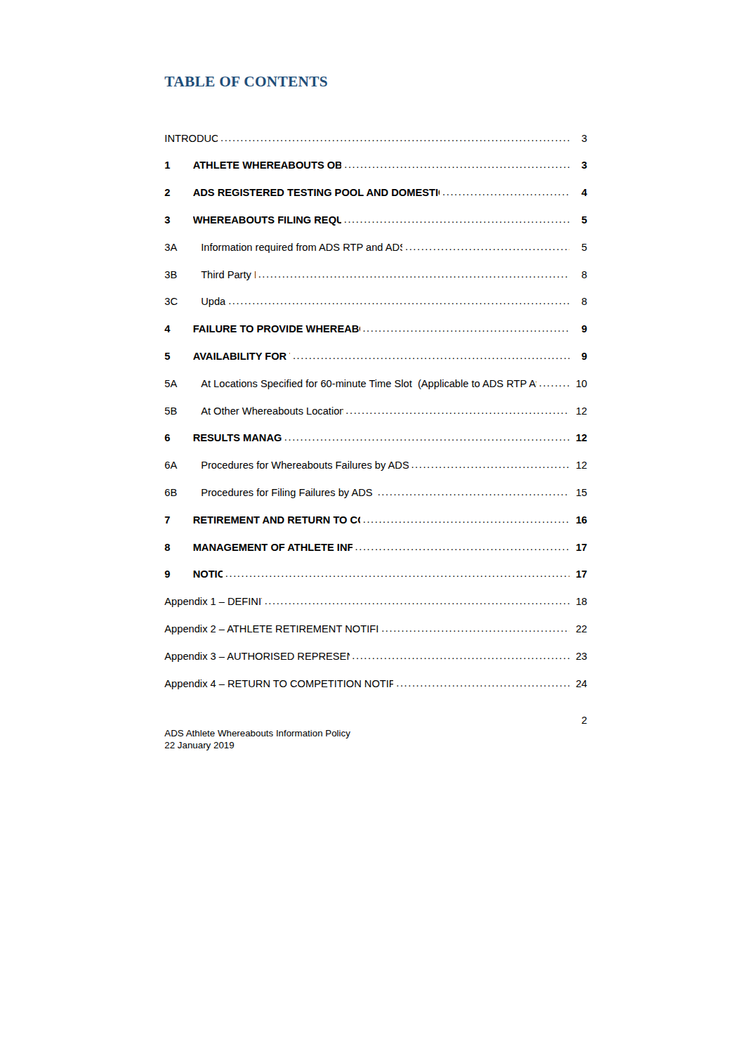TABLE OF CONTENTS
INTRODUCTION .................................................................................................................................. 3
1 ATHLETE WHEREABOUTS OBLIGATIONS .............................................................................. 3
2 ADS REGISTERED TESTING POOL AND DOMESTIC TESTING POOL ........................................... 4
3 WHEREABOUTS FILING REQUIREMENTS .............................................................................. 5
3A Information required from ADS RTP and ADS DTP Athletes ....................................................... 5
3B Third Party Filings ....................................................................................................................... 8
3C Updates ..................................................................................................................................... 8
4 FAILURE TO PROVIDE WHEREABOUTS FILING ........................................................................ 9
5 AVAILABILITY FOR TESTING ..................................................................................................... 9
5A At Locations Specified for 60-minute Time Slot (Applicable to ADS RTP Athletes only) ......... 10
5B At Other Whereabouts Locations Specified ............................................................................. 12
6 RESULTS MANAGEMENT ..................................................................................................... 12
6A Procedures for Whereabouts Failures by ADS RTP Athletes .................................................... 12
6B Procedures for Filing Failures by ADS DTP Athletes ................................................................. 15
7 RETIREMENT AND RETURN TO COMPETITION ....................................................................... 16
8 MANAGEMENT OF ATHLETE INFORMATION ......................................................................... 17
9 NOTICES ..................................................................................................................................... 17
Appendix 1 – DEFINITIONS ..................................................................................................... 18
Appendix 2 – ATHLETE RETIREMENT NOTIFICATION FORM ............................................................... 22
Appendix 3 – AUTHORISED REPRESENTATIVE FORM ............................................................................ 23
Appendix 4 – RETURN TO COMPETITION NOTIFICATION FORM .......................................................... 24
2
ADS Athlete Whereabouts Information Policy
22 January 2019